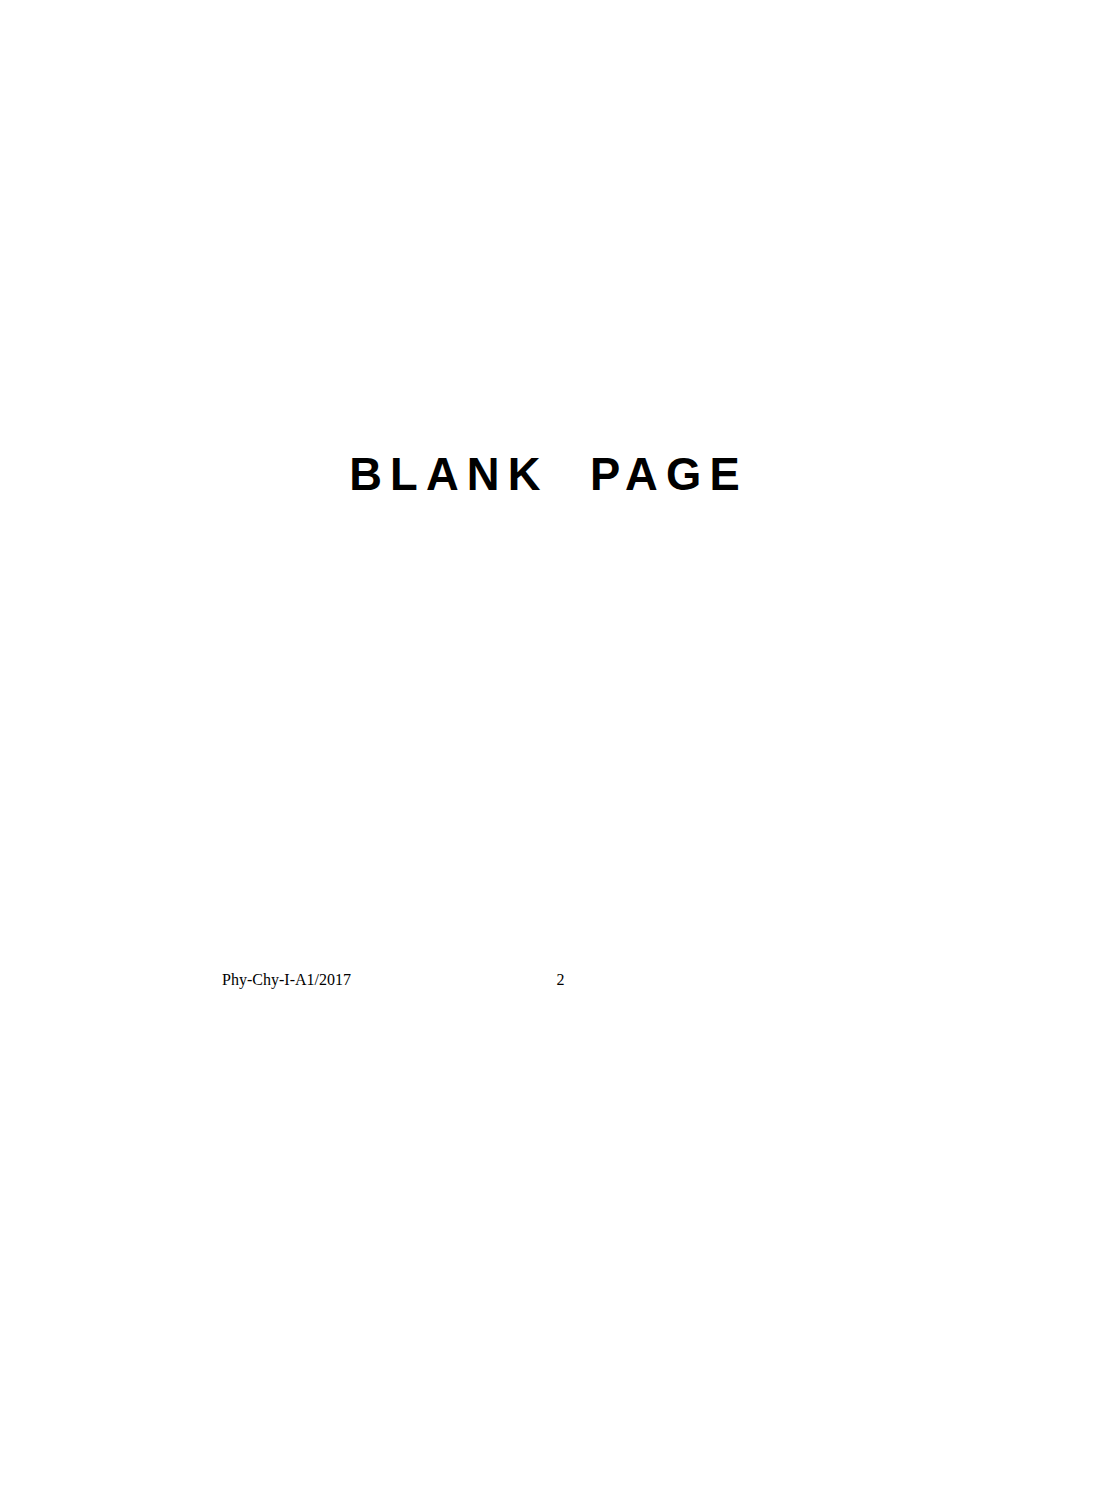BLANK PAGE
Phy-Chy-I-A1/2017 2